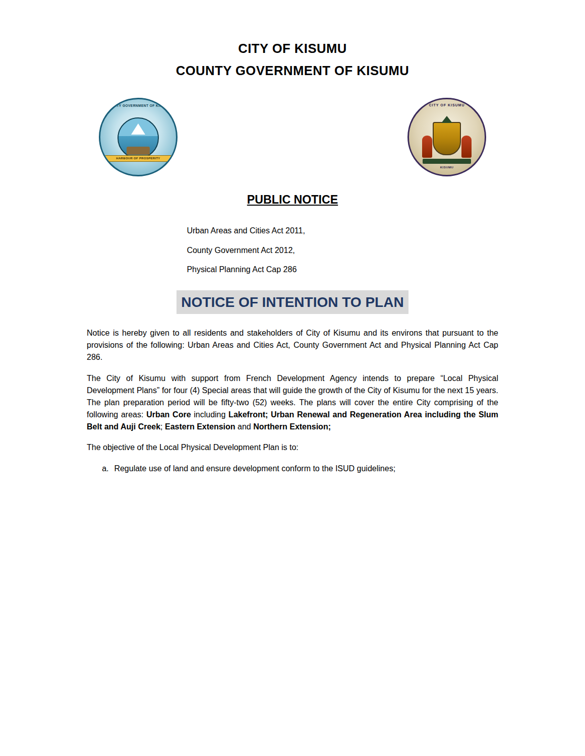CITY OF KISUMU
COUNTY GOVERNMENT OF KISUMU
COUNTY GOVERNMENT OF KISUMU
HARBOUR OF PROSPERITY
CITY OF KISUMU
KISUMU
PUBLIC NOTICE
Urban Areas and Cities Act 2011,
County Government Act 2012,
Physical Planning Act Cap 286
NOTICE OF INTENTION TO PLAN
Notice is hereby given to all residents and stakeholders of City of Kisumu and its environs that pursuant to the provisions of the following: Urban Areas and Cities Act, County Government Act and Physical Planning Act Cap 286.
The City of Kisumu with support from French Development Agency intends to prepare “Local Physical Development Plans” for four (4) Special areas that will guide the growth of the City of Kisumu for the next 15 years. The plan preparation period will be fifty-two (52) weeks. The plans will cover the entire City comprising of the following areas: Urban Core including Lakefront; Urban Renewal and Regeneration Area including the Slum Belt and Auji Creek; Eastern Extension and Northern Extension;
The objective of the Local Physical Development Plan is to:
Regulate use of land and ensure development conform to the ISUD guidelines;